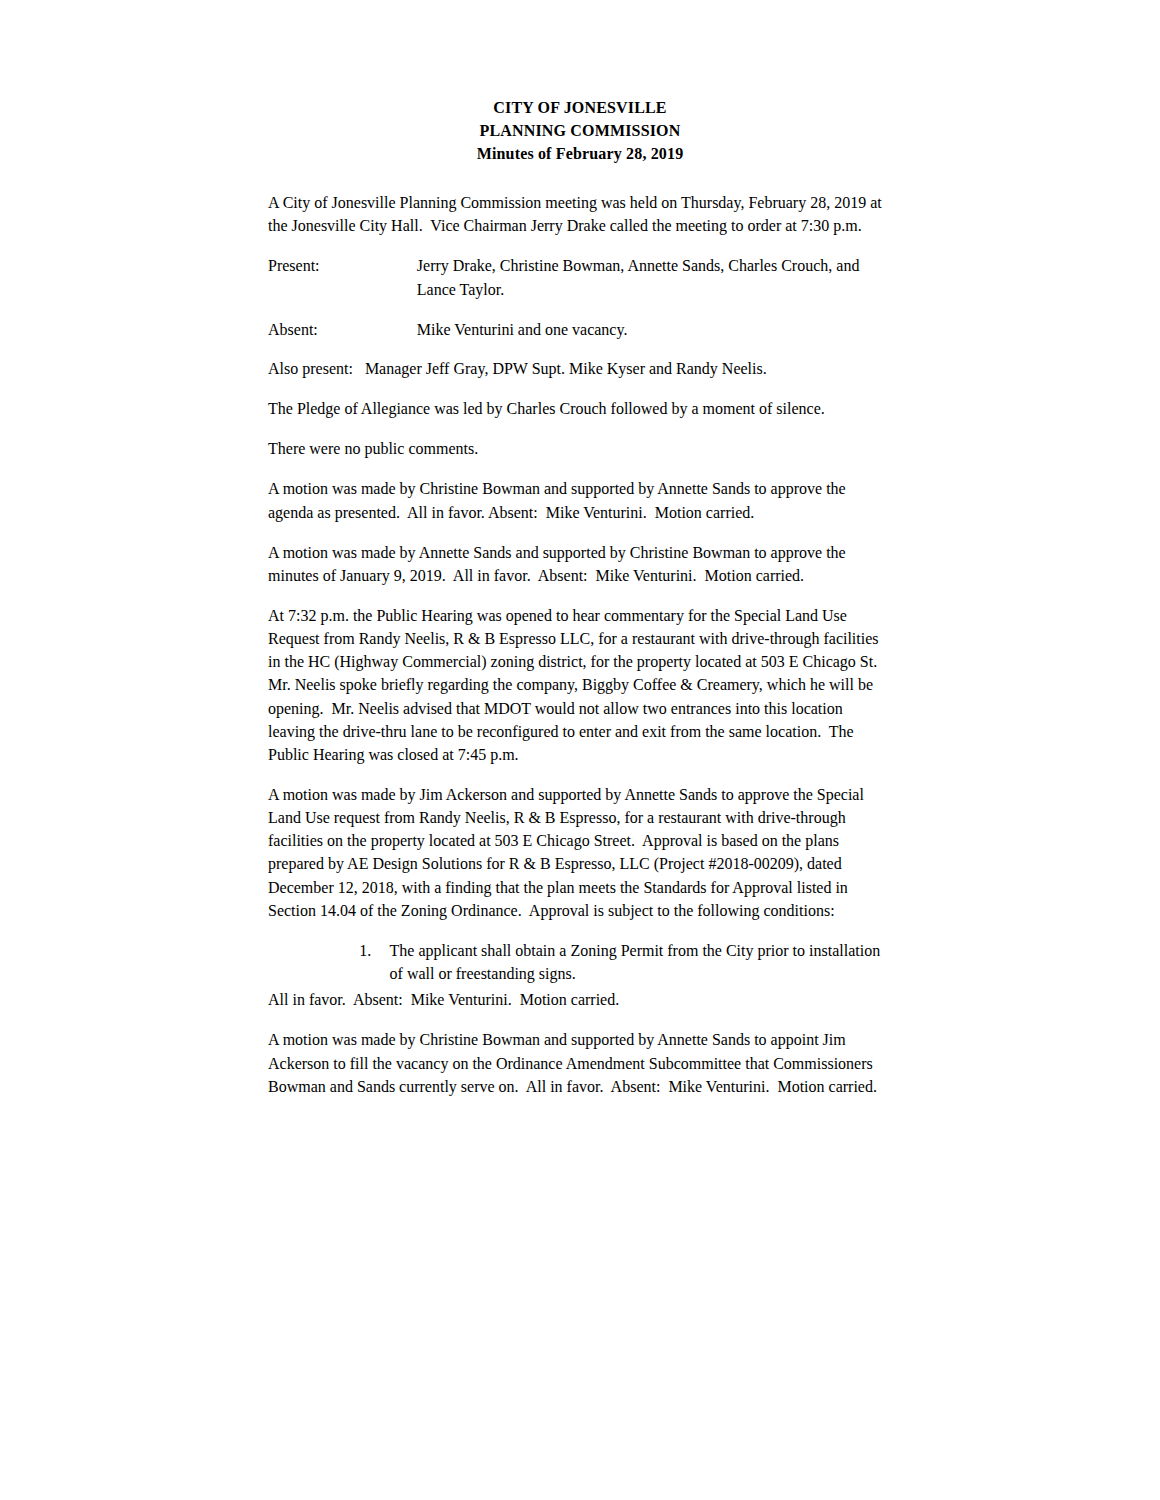CITY OF JONESVILLE PLANNING COMMISSION Minutes of February 28, 2019
A City of Jonesville Planning Commission meeting was held on Thursday, February 28, 2019 at the Jonesville City Hall. Vice Chairman Jerry Drake called the meeting to order at 7:30 p.m.
Present:
Jerry Drake, Christine Bowman, Annette Sands, Charles Crouch, and Lance Taylor.
Absent:
Mike Venturini and one vacancy.
Also present: Manager Jeff Gray, DPW Supt. Mike Kyser and Randy Neelis.
The Pledge of Allegiance was led by Charles Crouch followed by a moment of silence.
There were no public comments.
A motion was made by Christine Bowman and supported by Annette Sands to approve the agenda as presented. All in favor. Absent: Mike Venturini. Motion carried.
A motion was made by Annette Sands and supported by Christine Bowman to approve the minutes of January 9, 2019. All in favor. Absent: Mike Venturini. Motion carried.
At 7:32 p.m. the Public Hearing was opened to hear commentary for the Special Land Use Request from Randy Neelis, R & B Espresso LLC, for a restaurant with drive-through facilities in the HC (Highway Commercial) zoning district, for the property located at 503 E Chicago St. Mr. Neelis spoke briefly regarding the company, Biggby Coffee & Creamery, which he will be opening. Mr. Neelis advised that MDOT would not allow two entrances into this location leaving the drive-thru lane to be reconfigured to enter and exit from the same location. The Public Hearing was closed at 7:45 p.m.
A motion was made by Jim Ackerson and supported by Annette Sands to approve the Special Land Use request from Randy Neelis, R & B Espresso, for a restaurant with drive-through facilities on the property located at 503 E Chicago Street. Approval is based on the plans prepared by AE Design Solutions for R & B Espresso, LLC (Project #2018-00209), dated December 12, 2018, with a finding that the plan meets the Standards for Approval listed in Section 14.04 of the Zoning Ordinance. Approval is subject to the following conditions:
The applicant shall obtain a Zoning Permit from the City prior to installation of wall or freestanding signs.
All in favor. Absent: Mike Venturini. Motion carried.
A motion was made by Christine Bowman and supported by Annette Sands to appoint Jim Ackerson to fill the vacancy on the Ordinance Amendment Subcommittee that Commissioners Bowman and Sands currently serve on. All in favor. Absent: Mike Venturini. Motion carried.